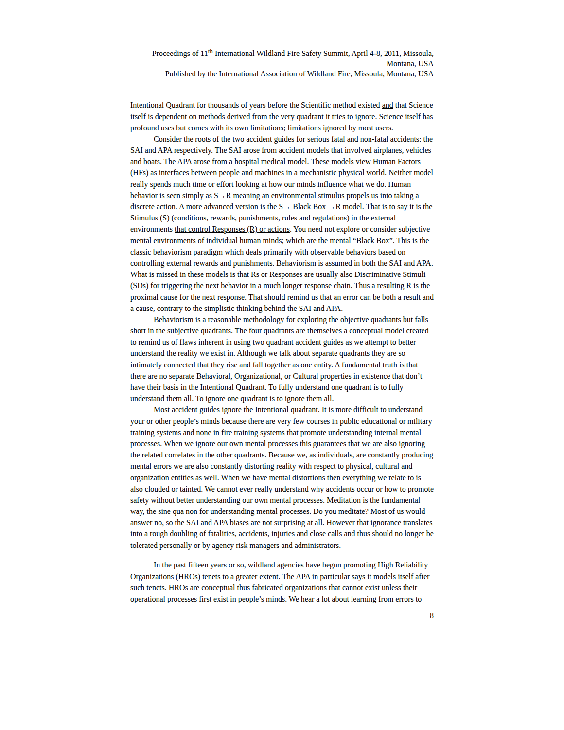Proceedings of 11th International Wildland Fire Safety Summit, April 4-8, 2011, Missoula, Montana, USA
Published by the International Association of Wildland Fire, Missoula, Montana, USA
Intentional Quadrant for thousands of years before the Scientific method existed and that Science itself is dependent on methods derived from the very quadrant it tries to ignore. Science itself has profound uses but comes with its own limitations; limitations ignored by most users.
Consider the roots of the two accident guides for serious fatal and non-fatal accidents: the SAI and APA respectively. The SAI arose from accident models that involved airplanes, vehicles and boats. The APA arose from a hospital medical model. These models view Human Factors (HFs) as interfaces between people and machines in a mechanistic physical world. Neither model really spends much time or effort looking at how our minds influence what we do. Human behavior is seen simply as S→R meaning an environmental stimulus propels us into taking a discrete action. A more advanced version is the S→ Black Box →R model. That is to say it is the Stimulus (S) (conditions, rewards, punishments, rules and regulations) in the external environments that control Responses (R) or actions. You need not explore or consider subjective mental environments of individual human minds; which are the mental “Black Box”. This is the classic behaviorism paradigm which deals primarily with observable behaviors based on controlling external rewards and punishments. Behaviorism is assumed in both the SAI and APA. What is missed in these models is that Rs or Responses are usually also Discriminative Stimuli (SDs) for triggering the next behavior in a much longer response chain. Thus a resulting R is the proximal cause for the next response. That should remind us that an error can be both a result and a cause, contrary to the simplistic thinking behind the SAI and APA.
Behaviorism is a reasonable methodology for exploring the objective quadrants but falls short in the subjective quadrants. The four quadrants are themselves a conceptual model created to remind us of flaws inherent in using two quadrant accident guides as we attempt to better understand the reality we exist in. Although we talk about separate quadrants they are so intimately connected that they rise and fall together as one entity. A fundamental truth is that there are no separate Behavioral, Organizational, or Cultural properties in existence that don’t have their basis in the Intentional Quadrant. To fully understand one quadrant is to fully understand them all. To ignore one quadrant is to ignore them all.
Most accident guides ignore the Intentional quadrant. It is more difficult to understand your or other people’s minds because there are very few courses in public educational or military training systems and none in fire training systems that promote understanding internal mental processes. When we ignore our own mental processes this guarantees that we are also ignoring the related correlates in the other quadrants. Because we, as individuals, are constantly producing mental errors we are also constantly distorting reality with respect to physical, cultural and organization entities as well. When we have mental distortions then everything we relate to is also clouded or tainted. We cannot ever really understand why accidents occur or how to promote safety without better understanding our own mental processes. Meditation is the fundamental way, the sine qua non for understanding mental processes. Do you meditate? Most of us would answer no, so the SAI and APA biases are not surprising at all. However that ignorance translates into a rough doubling of fatalities, accidents, injuries and close calls and thus should no longer be tolerated personally or by agency risk managers and administrators.
In the past fifteen years or so, wildland agencies have begun promoting High Reliability Organizations (HROs) tenets to a greater extent. The APA in particular says it models itself after such tenets. HROs are conceptual thus fabricated organizations that cannot exist unless their operational processes first exist in people’s minds. We hear a lot about learning from errors to
8